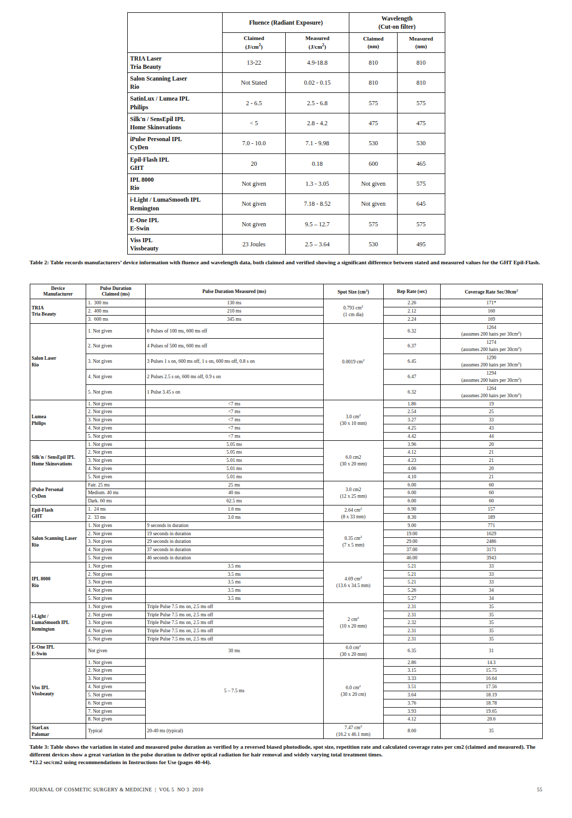| | Fluence (Radiant Exposure) | Wavelength (Cut-on filter) |
| --- | --- | --- |
| Claimed (J/cm 2 ) | Measured (J/cm 2 ) | Claimed (nm) | Measured (nm) |
| TRIA Laser Tria Beauty | 13-22 | 4.9-18.8 | 810 | 810 |
| Salon Scanning Laser Rio | Not Stated | 0.02 - 0.15 | 810 | 810 |
| SatinLux / Lumea IPL Philips | 2 - 6.5 | 2.5 - 6.8 | 575 | 575 |
| Silk'n / SensEpil IPL Home Skinovations | < 5 | 2.8 - 4.2 | 475 | 475 |
| iPulse Personal IPL CyDen | 7.0 - 10.0 | 7.1 - 9.98 | 530 | 530 |
| Epil-Flash IPL GHT | 20 | 0.18 | 600 | 465 |
| IPL 8000 Rio | Not given | 1.3 - 3.05 | Not given | 575 |
| i-Light / LumaSmooth IPL Remington | Not given | 7.18 - 8.52 | Not given | 645 |
| E-One IPL E-Swin | Not given | 9.5 – 12.7 | 575 | 575 |
| Viss IPL Vissbeauty | 23 Joules | 2.5 – 3.64 | 530 | 495 |
Table 2: Table records manufacturers’ device information with fluence and wavelength data, both claimed and verified showing a significant difference between stated and measured values for the GHT Epil-Flash.
| Device Manufacturer | Pulse Duration Claimed (ms) | Pulse Duration Measured (ms) | Spot Size (cm 2 ) | Rep Rate (sec) | Coverage Rate Sec/30cm 2 |
| --- | --- | --- | --- | --- | --- |
| TRIA Tria Beauty | 1. 300 ms | 130 ms | 0.793 cm 2 (1 cm dia) | 2.26 | 171* |
| 2. 400 ms | 210 ms | 2.12 | 160 |
| 3. 600 ms | 345 ms | 2.24 | 169 |
| Salon Laser Rio | 1. Not given | 6 Pulses of 100 ms, 600 ms off | 0.0019 cm 2 | 6.32 | 1264 (assumes 200 hairs per 30cm 2 ) |
| 2. Not given | 4 Pulses of 500 ms, 600 ms off | 6.37 | 1274 (assumes 200 hairs per 30cm 2 ) |
| 3. Not given | 3 Pulses 1 s on, 600 ms off, 1 s on, 600 ms off, 0.8 s on | 6.45 | 1290 (assumes 200 hairs per 30cm 2 ) |
| 4. Not given | 2 Pulses 2.5 s on, 600 ms off, 0.9 s on | 6.47 | 1294 (assumes 200 hairs per 30cm 2 ) |
| 5. Not given | 1 Pulse 3.45 s on | 6.32 | 1264 (assumes 200 hairs per 30cm 2 ) |
| Lumea Philips | 1. Not given | <7 ms | 3.0 cm 2 (30 x 10 mm) | 1.86 | 19 |
| 2. Not given | <7 ms | 2.54 | 25 |
| 3. Not given | <7 ms | 3.27 | 33 |
| 4. Not given | <7 ms | 4.25 | 43 |
| 5. Not given | <7 ms | 4.42 | 44 |
| Silk'n / SensEpil IPL Home Skinovations | 1. Not given | 5.05 ms | 6.0 cm2 (30 x 20 mm) | 3.96 | 20 |
| 2. Not given | 5.05 ms | 4.12 | 21 |
| 3. Not given | 5.01 ms | 4.23 | 21 |
| 4. Not given | 5.01 ms | 4.06 | 20 |
| 5. Not given | 5.01 ms | 4.10 | 21 |
| iPulse Personal CyDen | Fair. 25 ms | 25 ms | 3.0 cm2 (12 x 25 mm) | 6.00 | 60 |
| Medium. 40 ms | 40 ms | 6.00 | 60 |
| Dark. 60 ms | 62.5 ms | 6.00 | 60 |
| Epil-Flash GHT | 1. 24 ms | 1.6 ms | 2.64 cm 2 (8 x 33 mm) | 6.90 | 157 |
| 2. 33 ms | 3.0 ms | 8.30 | 189 |
| Salon Scanning Laser Rio | 1. Not given | 9 seconds in duration | 0.35 cm 2 (7 x 5 mm) | 9.00 | 771 |
| 2. Not given | 19 seconds in duration | 19.00 | 1629 |
| 3. Not given | 29 seconds in duration | 29.00 | 2486 |
| 4. Not given | 37 seconds in duration | 37.00 | 3171 |
| 5. Not given | 46 seconds in duration | 46.00 | 3943 |
| IPL 8000 Rio | 1. Not given | 3.5 ms | 4.69 cm 2 (13.6 x 34.5 mm) | 5.21 | 33 |
| 2. Not given | 3.5 ms | 5.21 | 33 |
| 3. Not given | 3.5 ms | 5.21 | 33 |
| 4. Not given | 3.5 ms | 5.26 | 34 |
| 5. Not given | 3.5 ms | 5.27 | 34 |
| i-Light / LumaSmooth IPL Remington | 1. Not given | Triple Pulse 7.5 ms on, 2.5 ms off | 2 cm 2 (10 x 20 mm) | 2.31 | 35 |
| 2. Not given | Triple Pulse 7.5 ms on, 2.5 ms off | 2.31 | 35 |
| 3. Not given | Triple Pulse 7.5 ms on, 2.5 ms off | 2.32 | 35 |
| 4. Not given | Triple Pulse 7.5 ms on, 2.5 ms off | 2.31 | 35 |
| 5. Not given | Triple Pulse 7.5 ms on, 2.5 ms off | 2.31 | 35 |
| E-One IPL E-Swin | Not given | 30 ms | 6.0 cm 2 (30 x 20 mm) | 6.35 | 31 |
| Viss IPL Vissbeauty | 1. Not given | 5 – 7.5 ms | 6.0 cm 2 (30 x 20 cm) | 2.86 | 14.3 |
| 2. Not given | 3.15 | 15.75 |
| 3. Not given | 3.33 | 16.64 |
| 4. Not given | 3.51 | 17.56 |
| 5. Not given | 3.64 | 18.19 |
| 6. Not given | 3.76 | 18.78 |
| 7. Not given | 3.93 | 19.65 |
| 8. Not given | 4.12 | 20.6 |
| StarLux Palomar | Typical | 20-40 ms (typical) | 7.47 cm 2 (16.2 x 46.1 mm) | 8.60 | 35 |
Table 3: Table shows the variation in stated and measured pulse duration as verified by a reversed biased photodiode, spot size, repetition rate and calculated coverage rates per cm2 (claimed and measured). The different devices show a great variation in the pulse duration to deliver optical radiation for hair removal and widely varying total treatment times.
*12.2 sec/cm2 using recommendations in Instructions for Use (pages 40-44).
Journal of Cosmetic Surgery & Medicine | Vol 5 No 3 2010 55